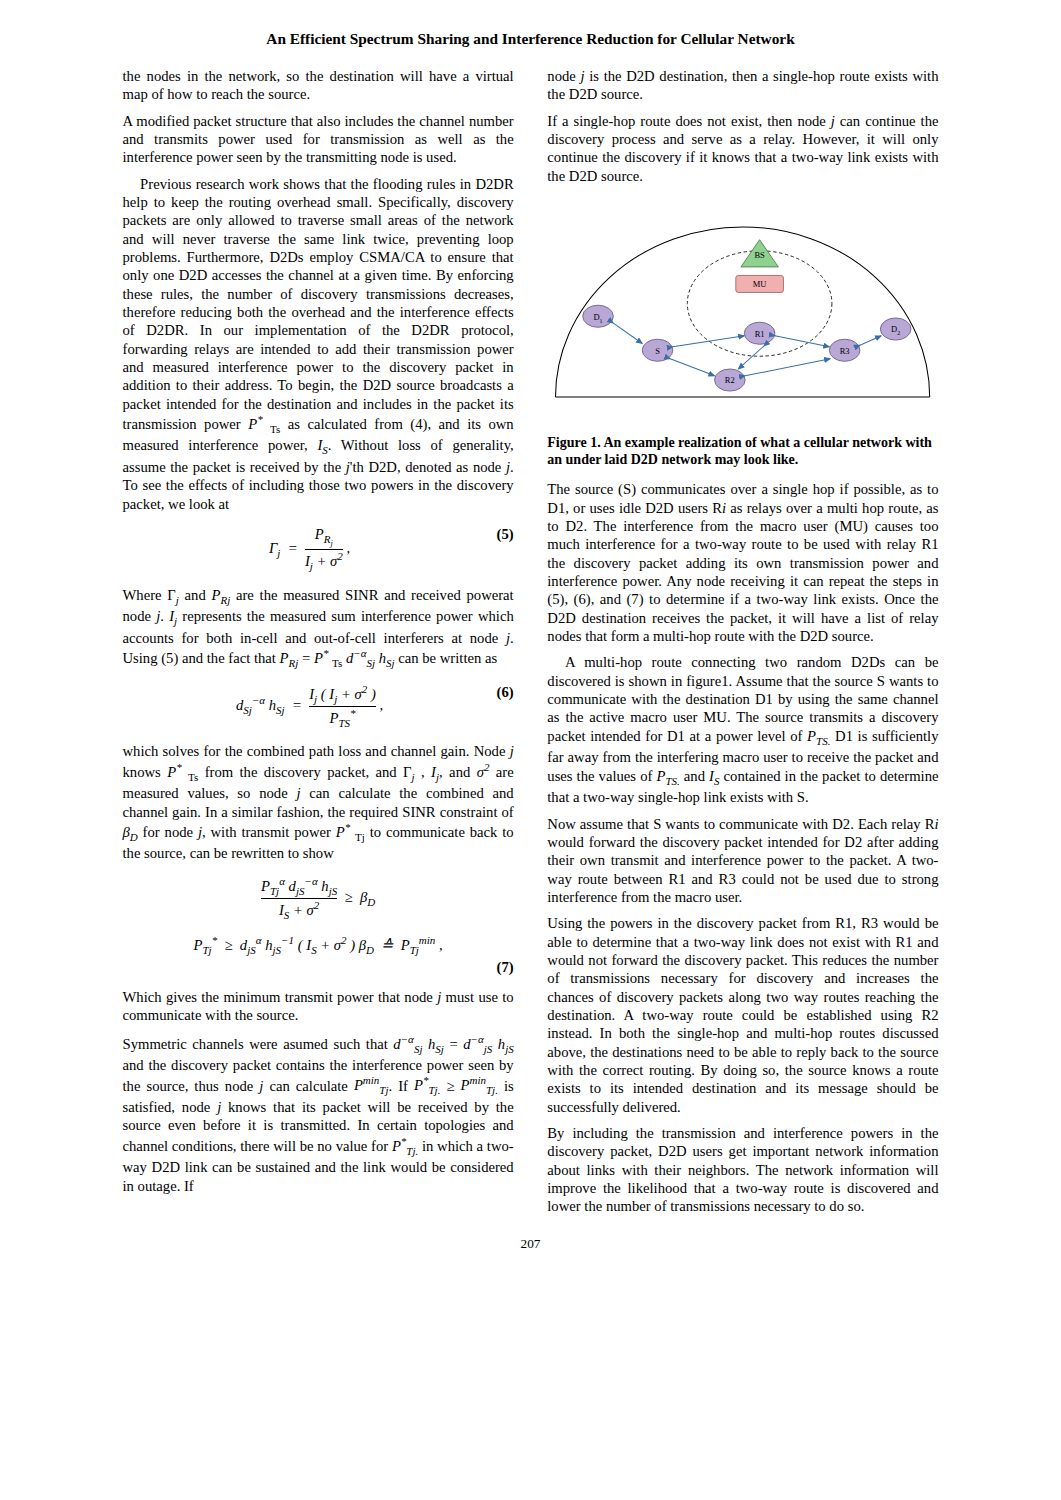An Efficient Spectrum Sharing and Interference Reduction for Cellular Network
the nodes in the network, so the destination will have a virtual map of how to reach the source.
A modified packet structure that also includes the channel number and transmits power used for transmission as well as the interference power seen by the transmitting node is used.
Previous research work shows that the flooding rules in D2DR help to keep the routing overhead small. Specifically, discovery packets are only allowed to traverse small areas of the network and will never traverse the same link twice, preventing loop problems. Furthermore, D2Ds employ CSMA/CA to ensure that only one D2D accesses the channel at a given time. By enforcing these rules, the number of discovery transmissions decreases, therefore reducing both the overhead and the interference effects of D2DR. In our implementation of the D2DR protocol, forwarding relays are intended to add their transmission power and measured interference power to the discovery packet in addition to their address. To begin, the D2D source broadcasts a packet intended for the destination and includes in the packet its transmission power P* Ts as calculated from (4), and its own measured interference power, IS. Without loss of generality, assume the packet is received by the j'th D2D, denoted as node j. To see the effects of including those two powers in the discovery packet, we look at
(5) Γj = PRj Ij + σ2 ,
Where Γj and PRj are the measured SINR and received powerat node j. Ij represents the measured sum interference power which accounts for both in-cell and out-of-cell interferers at node j. Using (5) and the fact that PRj = P* Ts d−αSj hSj can be written as
(6) dSj−α hSj = Ij ( Ij + σ2 ) PTS* ,
which solves for the combined path loss and channel gain. Node j knows P* Ts from the discovery packet, and Γj , Ij, and σ2 are measured values, so node j can calculate the combined and channel gain. In a similar fashion, the required SINR constraint of βD for node j, with transmit power P* Tj to communicate back to the source, can be rewritten to show
PTjα djS−α hjS IS + σ2 ≥ βD
PTj* ≥ djSα hjS−1 ( IS + σ2 ) βD ≙ PTjmin ,
(7)
Which gives the minimum transmit power that node j must use to communicate with the source.
Symmetric channels were asumed such that d−αSj hSj = d−αjS hjS and the discovery packet contains the interference power seen by the source, thus node j can calculate PminTj. If P*Tj. ≥ PminTj. is satisfied, node j knows that its packet will be received by the source even before it is transmitted. In certain topologies and channel conditions, there will be no value for P*Tj. in which a two-way D2D link can be sustained and the link would be considered in outage. If
node j is the D2D destination, then a single-hop route exists with the D2D source.
If a single-hop route does not exist, then node j can continue the discovery process and serve as a relay. However, it will only continue the discovery if it knows that a two-way link exists with the D2D source.
BS MU D1 S R1 R2 R3 D2
Figure 1. An example realization of what a cellular network with an under laid D2D network may look like.
The source (S) communicates over a single hop if possible, as to D1, or uses idle D2D users Ri as relays over a multi hop route, as to D2. The interference from the macro user (MU) causes too much interference for a two-way route to be used with relay R1 the discovery packet adding its own transmission power and interference power. Any node receiving it can repeat the steps in (5), (6), and (7) to determine if a two-way link exists. Once the D2D destination receives the packet, it will have a list of relay nodes that form a multi-hop route with the D2D source.
A multi-hop route connecting two random D2Ds can be discovered is shown in figure1. Assume that the source S wants to communicate with the destination D1 by using the same channel as the active macro user MU. The source transmits a discovery packet intended for D1 at a power level of PTS. D1 is sufficiently far away from the interfering macro user to receive the packet and uses the values of PTS. and IS contained in the packet to determine that a two-way single-hop link exists with S.
Now assume that S wants to communicate with D2. Each relay Ri would forward the discovery packet intended for D2 after adding their own transmit and interference power to the packet. A two-way route between R1 and R3 could not be used due to strong interference from the macro user.
Using the powers in the discovery packet from R1, R3 would be able to determine that a two-way link does not exist with R1 and would not forward the discovery packet. This reduces the number of transmissions necessary for discovery and increases the chances of discovery packets along two way routes reaching the destination. A two-way route could be established using R2 instead. In both the single-hop and multi-hop routes discussed above, the destinations need to be able to reply back to the source with the correct routing. By doing so, the source knows a route exists to its intended destination and its message should be successfully delivered.
By including the transmission and interference powers in the discovery packet, D2D users get important network information about links with their neighbors. The network information will improve the likelihood that a two-way route is discovered and lower the number of transmissions necessary to do so.
207